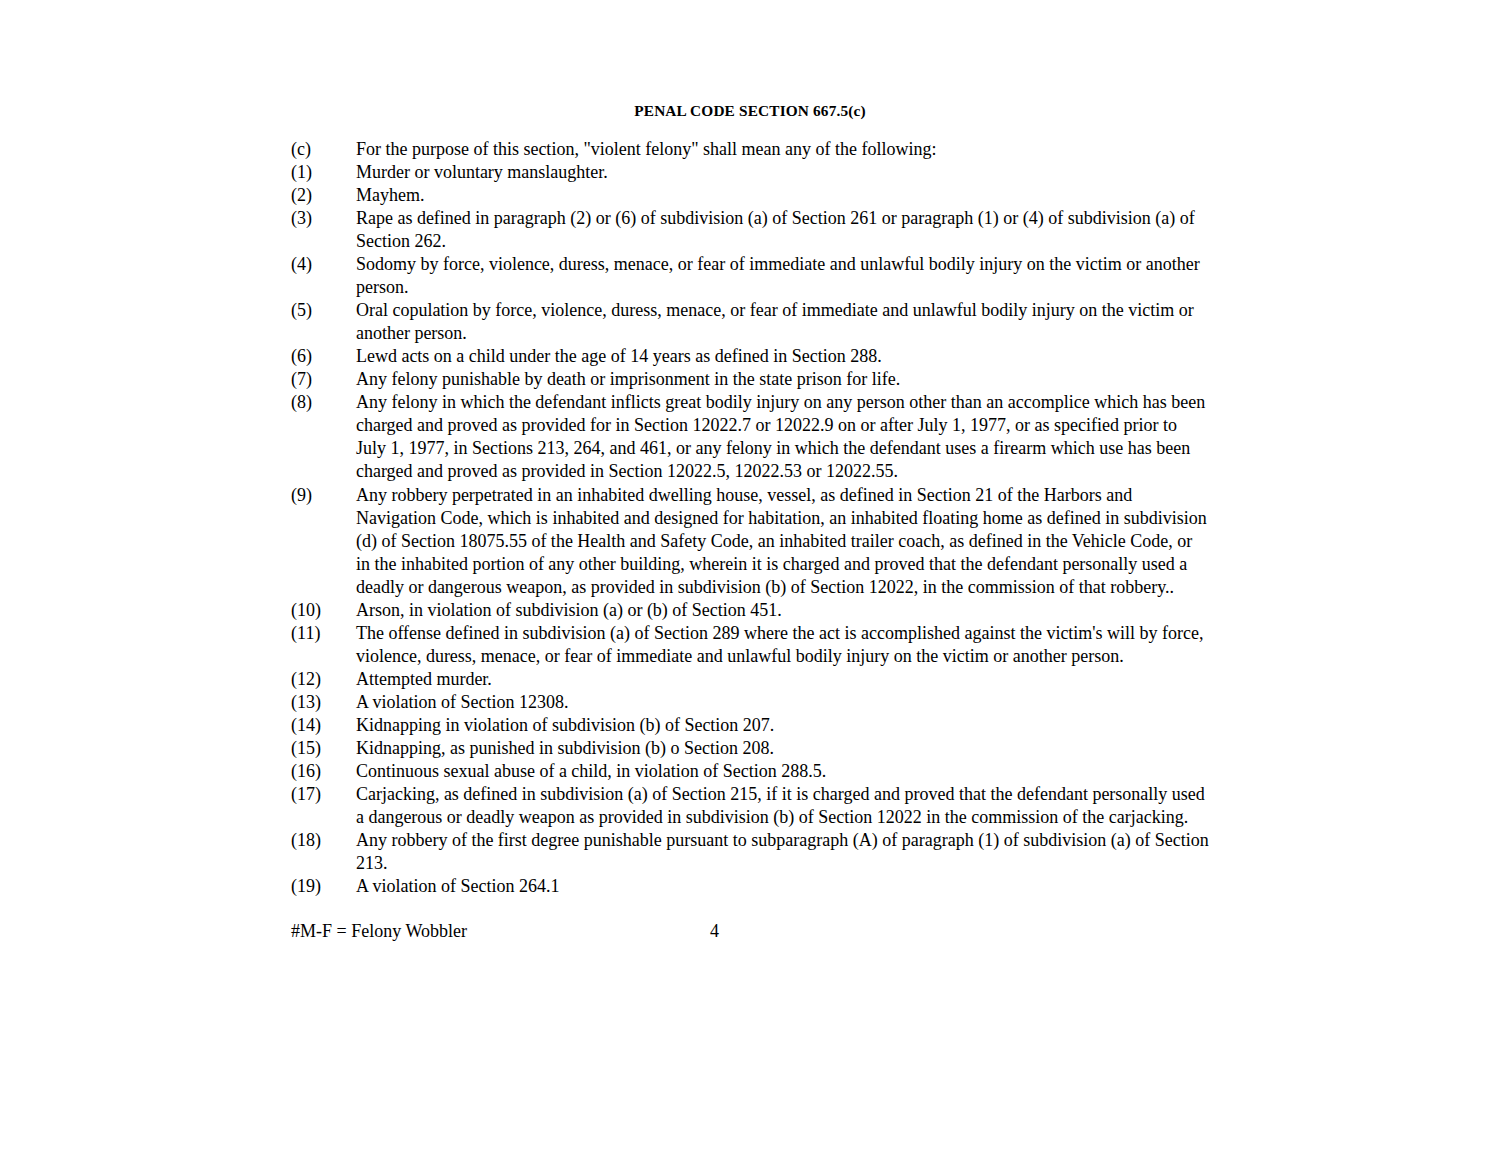PENAL CODE SECTION 667.5(c)
(c) For the purpose of this section, "violent felony" shall mean any of the following:
(1) Murder or voluntary manslaughter.
(2) Mayhem.
(3) Rape as defined in paragraph (2) or (6) of subdivision (a) of Section 261 or paragraph (1) or (4) of subdivision (a) of Section 262.
(4) Sodomy by force, violence, duress, menace, or fear of immediate and unlawful bodily injury on the victim or another person.
(5) Oral copulation by force, violence, duress, menace, or fear of immediate and unlawful bodily injury on the victim or another person.
(6) Lewd acts on a child under the age of 14 years as defined in Section 288.
(7) Any felony punishable by death or imprisonment in the state prison for life.
(8) Any felony in which the defendant inflicts great bodily injury on any person other than an accomplice which has been charged and proved as provided for in Section 12022.7 or 12022.9 on or after July 1, 1977, or as specified prior to July 1, 1977, in Sections 213, 264, and 461, or any felony in which the defendant uses a firearm which use has been charged and proved as provided in Section 12022.5, 12022.53 or 12022.55.
(9) Any robbery perpetrated in an inhabited dwelling house, vessel, as defined in Section 21 of the Harbors and Navigation Code, which is inhabited and designed for habitation, an inhabited floating home as defined in subdivision (d) of Section 18075.55 of the Health and Safety Code, an inhabited trailer coach, as defined in the Vehicle Code, or in the inhabited portion of any other building, wherein it is charged and proved that the defendant personally used a deadly or dangerous weapon, as provided in subdivision (b) of Section 12022, in the commission of that robbery..
(10) Arson, in violation of subdivision (a) or (b) of Section 451.
(11) The offense defined in subdivision (a) of Section 289 where the act is accomplished against the victim's will by force, violence, duress, menace, or fear of immediate and unlawful bodily injury on the victim or another person.
(12) Attempted murder.
(13) A violation of Section 12308.
(14) Kidnapping in violation of subdivision (b) of Section 207.
(15) Kidnapping, as punished in subdivision (b) o Section 208.
(16) Continuous sexual abuse of a child, in violation of Section 288.5.
(17) Carjacking, as defined in subdivision (a) of Section 215, if it is charged and proved that the defendant personally used a dangerous or deadly weapon as provided in subdivision (b) of Section 12022 in the commission of the carjacking.
(18) Any robbery of the first degree punishable pursuant to subparagraph (A) of paragraph (1) of subdivision (a) of Section 213.
(19) A violation of Section 264.1
#M-F = Felony Wobbler 4